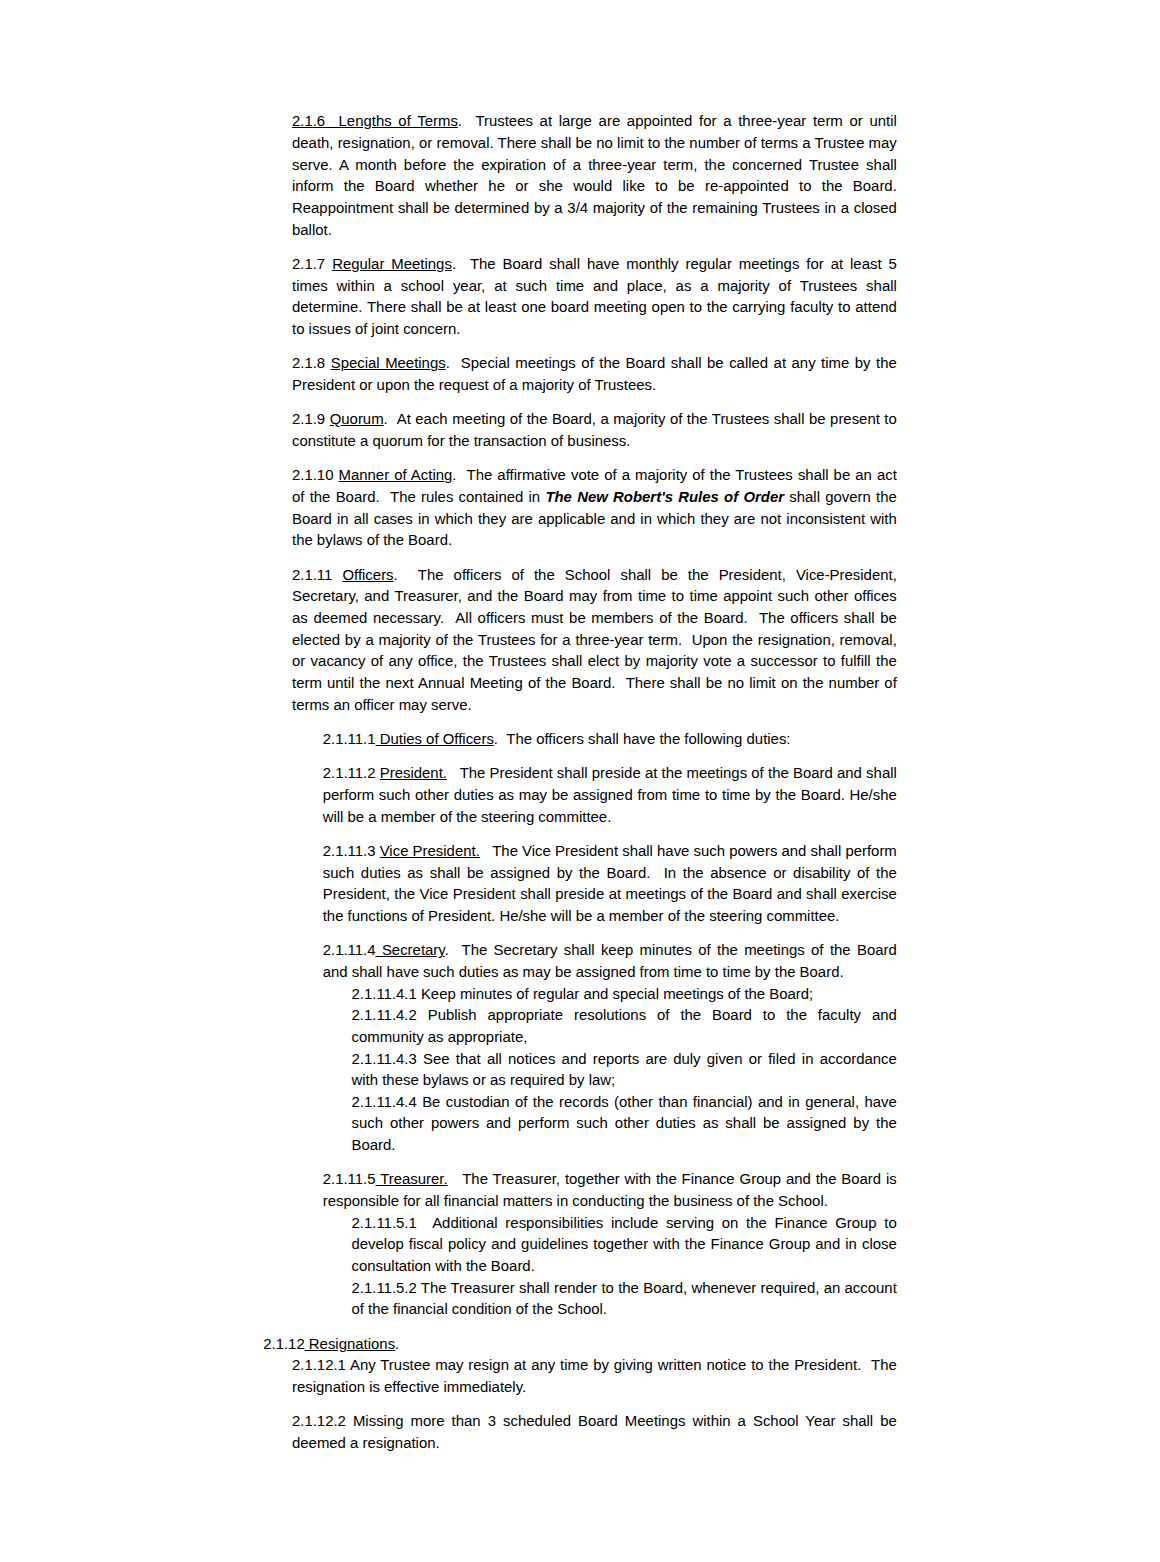2.1.6 Lengths of Terms. Trustees at large are appointed for a three-year term or until death, resignation, or removal. There shall be no limit to the number of terms a Trustee may serve. A month before the expiration of a three-year term, the concerned Trustee shall inform the Board whether he or she would like to be re-appointed to the Board. Reappointment shall be determined by a 3/4 majority of the remaining Trustees in a closed ballot.
2.1.7 Regular Meetings. The Board shall have monthly regular meetings for at least 5 times within a school year, at such time and place, as a majority of Trustees shall determine. There shall be at least one board meeting open to the carrying faculty to attend to issues of joint concern.
2.1.8 Special Meetings. Special meetings of the Board shall be called at any time by the President or upon the request of a majority of Trustees.
2.1.9 Quorum. At each meeting of the Board, a majority of the Trustees shall be present to constitute a quorum for the transaction of business.
2.1.10 Manner of Acting. The affirmative vote of a majority of the Trustees shall be an act of the Board. The rules contained in The New Robert's Rules of Order shall govern the Board in all cases in which they are applicable and in which they are not inconsistent with the bylaws of the Board.
2.1.11 Officers. The officers of the School shall be the President, Vice-President, Secretary, and Treasurer, and the Board may from time to time appoint such other offices as deemed necessary. All officers must be members of the Board. The officers shall be elected by a majority of the Trustees for a three-year term. Upon the resignation, removal, or vacancy of any office, the Trustees shall elect by majority vote a successor to fulfill the term until the next Annual Meeting of the Board. There shall be no limit on the number of terms an officer may serve.
2.1.11.1 Duties of Officers. The officers shall have the following duties:
2.1.11.2 President. The President shall preside at the meetings of the Board and shall perform such other duties as may be assigned from time to time by the Board. He/she will be a member of the steering committee.
2.1.11.3 Vice President. The Vice President shall have such powers and shall perform such duties as shall be assigned by the Board. In the absence or disability of the President, the Vice President shall preside at meetings of the Board and shall exercise the functions of President. He/she will be a member of the steering committee.
2.1.11.4 Secretary. The Secretary shall keep minutes of the meetings of the Board and shall have such duties as may be assigned from time to time by the Board.
2.1.11.4.1 Keep minutes of regular and special meetings of the Board;
2.1.11.4.2 Publish appropriate resolutions of the Board to the faculty and community as appropriate,
2.1.11.4.3 See that all notices and reports are duly given or filed in accordance with these bylaws or as required by law;
2.1.11.4.4 Be custodian of the records (other than financial) and in general, have such other powers and perform such other duties as shall be assigned by the Board.
2.1.11.5 Treasurer. The Treasurer, together with the Finance Group and the Board is responsible for all financial matters in conducting the business of the School.
2.1.11.5.1 Additional responsibilities include serving on the Finance Group to develop fiscal policy and guidelines together with the Finance Group and in close consultation with the Board.
2.1.11.5.2 The Treasurer shall render to the Board, whenever required, an account of the financial condition of the School.
2.1.12 Resignations.
2.1.12.1 Any Trustee may resign at any time by giving written notice to the President. The resignation is effective immediately.
2.1.12.2 Missing more than 3 scheduled Board Meetings within a School Year shall be deemed a resignation.